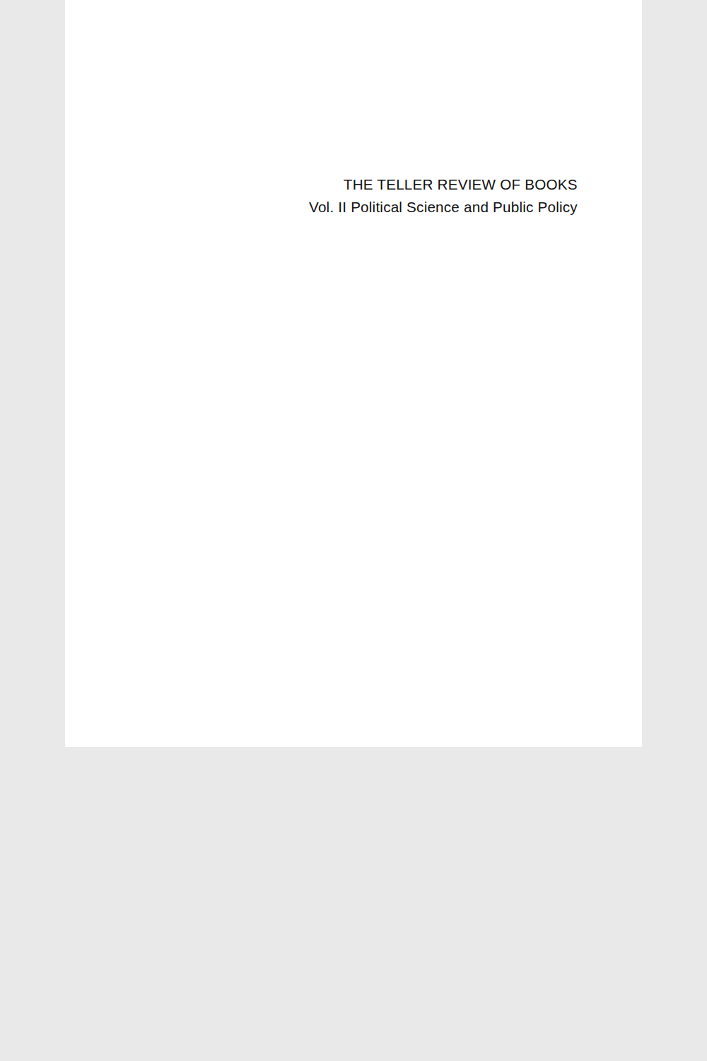THE TELLER REVIEW OF BOOKS Vol. II Political Science and Public Policy